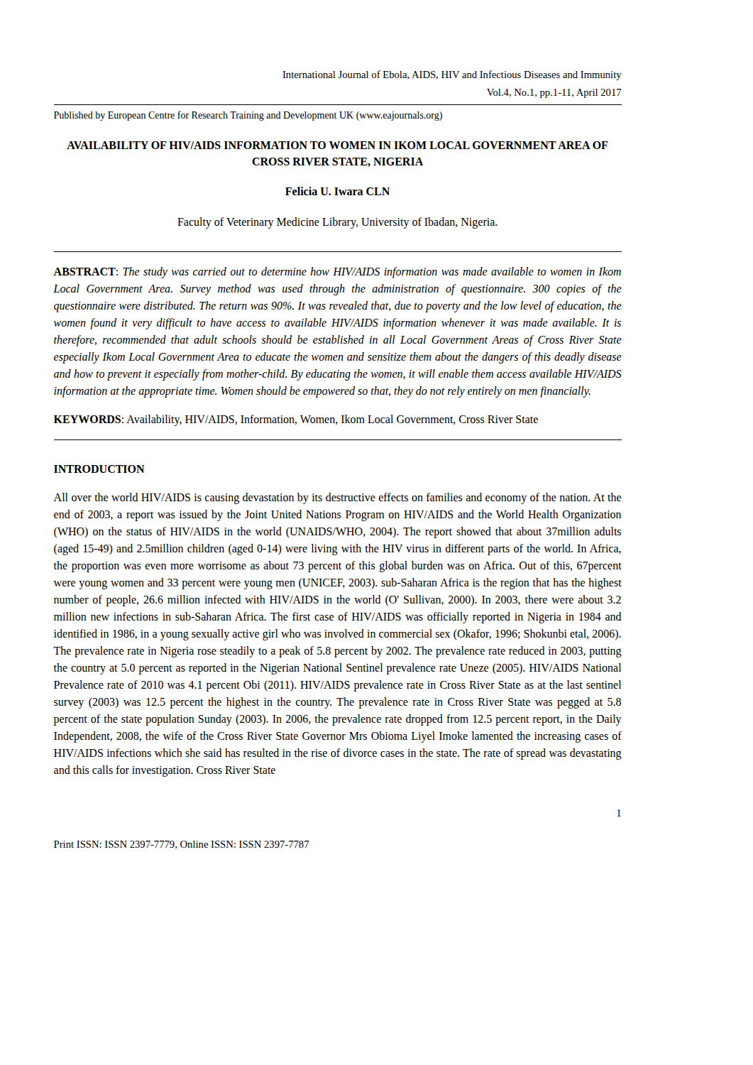International Journal of Ebola, AIDS, HIV and Infectious Diseases and Immunity
Vol.4, No.1, pp.1-11, April 2017
Published by European Centre for Research Training and Development UK (www.eajournals.org)
Availability of HIV/AIDS Information to Women in Ikom Local Government Area of Cross River State, Nigeria
Felicia U. Iwara CLN
Faculty of Veterinary Medicine Library, University of Ibadan, Nigeria.
ABSTRACT: The study was carried out to determine how HIV/AIDS information was made available to women in Ikom Local Government Area. Survey method was used through the administration of questionnaire. 300 copies of the questionnaire were distributed. The return was 90%. It was revealed that, due to poverty and the low level of education, the women found it very difficult to have access to available HIV/AIDS information whenever it was made available. It is therefore, recommended that adult schools should be established in all Local Government Areas of Cross River State especially Ikom Local Government Area to educate the women and sensitize them about the dangers of this deadly disease and how to prevent it especially from mother-child. By educating the women, it will enable them access available HIV/AIDS information at the appropriate time. Women should be empowered so that, they do not rely entirely on men financially.
KEYWORDS: Availability, HIV/AIDS, Information, Women, Ikom Local Government, Cross River State
Introduction
All over the world HIV/AIDS is causing devastation by its destructive effects on families and economy of the nation. At the end of 2003, a report was issued by the Joint United Nations Program on HIV/AIDS and the World Health Organization (WHO) on the status of HIV/AIDS in the world (UNAIDS/WHO, 2004). The report showed that about 37million adults (aged 15-49) and 2.5million children (aged 0-14) were living with the HIV virus in different parts of the world. In Africa, the proportion was even more worrisome as about 73 percent of this global burden was on Africa. Out of this, 67percent were young women and 33 percent were young men (UNICEF, 2003). sub-Saharan Africa is the region that has the highest number of people, 26.6 million infected with HIV/AIDS in the world (O' Sullivan, 2000). In 2003, there were about 3.2 million new infections in sub-Saharan Africa. The first case of HIV/AIDS was officially reported in Nigeria in 1984 and identified in 1986, in a young sexually active girl who was involved in commercial sex (Okafor, 1996; Shokunbi etal, 2006). The prevalence rate in Nigeria rose steadily to a peak of 5.8 percent by 2002. The prevalence rate reduced in 2003, putting the country at 5.0 percent as reported in the Nigerian National Sentinel prevalence rate Uneze (2005). HIV/AIDS National Prevalence rate of 2010 was 4.1 percent Obi (2011). HIV/AIDS prevalence rate in Cross River State as at the last sentinel survey (2003) was 12.5 percent the highest in the country. The prevalence rate in Cross River State was pegged at 5.8 percent of the state population Sunday (2003). In 2006, the prevalence rate dropped from 12.5 percent report, in the Daily Independent, 2008, the wife of the Cross River State Governor Mrs Obioma Liyel Imoke lamented the increasing cases of HIV/AIDS infections which she said has resulted in the rise of divorce cases in the state. The rate of spread was devastating and this calls for investigation. Cross River State
1
Print ISSN: ISSN 2397-7779, Online ISSN: ISSN 2397-7787